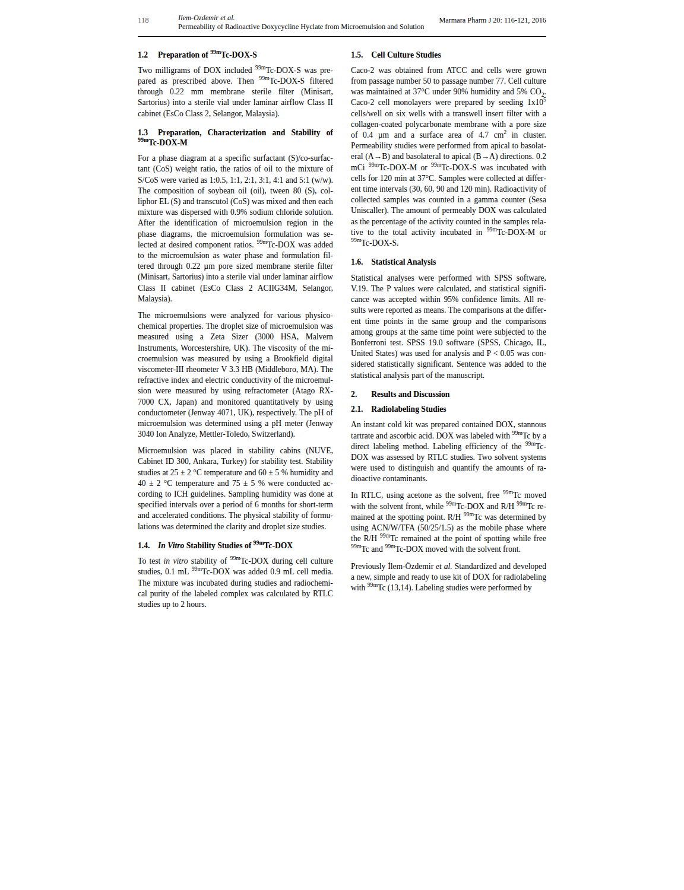118
Ilem-Ozdemir et al.
Permeability of Radioactive Doxycycline Hyclate from Microemulsion and Solution
Marmara Pharm J 20: 116-121, 2016
1.2 Preparation of 99mTc-DOX-S
Two milligrams of DOX included 99mTc-DOX-S was prepared as prescribed above. Then 99mTc-DOX-S filtered through 0.22 mm membrane sterile filter (Minisart, Sartorius) into a sterile vial under laminar airflow Class II cabinet (EsCo Class 2, Selangor, Malaysia).
1.3 Preparation, Characterization and Stability of 99mTc-DOX-M
For a phase diagram at a specific surfactant (S)/co-surfactant (CoS) weight ratio, the ratios of oil to the mixture of S/CoS were varied as 1:0.5, 1:1, 2:1, 3:1, 4:1 and 5:1 (w/w). The composition of soybean oil (oil), tween 80 (S), colliphor EL (S) and transcutol (CoS) was mixed and then each mixture was dispersed with 0.9% sodium chloride solution. After the identification of microemulsion region in the phase diagrams, the microemulsion formulation was selected at desired component ratios. 99mTc-DOX was added to the microemulsion as water phase and formulation filtered through 0.22 µm pore sized membrane sterile filter (Minisart, Sartorius) into a sterile vial under laminar airflow Class II cabinet (EsCo Class 2 ACIIG34M, Selangor, Malaysia).
The microemulsions were analyzed for various physicochemical properties. The droplet size of microemulsion was measured using a Zeta Sizer (3000 HSA, Malvern Instruments, Worcestershire, UK). The viscosity of the microemulsion was measured by using a Brookfield digital viscometer-III rheometer V 3.3 HB (Middleboro, MA). The refractive index and electric conductivity of the microemulsion were measured by using refractometer (Atago RX-7000 CX, Japan) and monitored quantitatively by using conductometer (Jenway 4071, UK), respectively. The pH of microemulsion was determined using a pH meter (Jenway 3040 Ion Analyze, Mettler-Toledo, Switzerland).
Microemulsion was placed in stability cabins (NUVE, Cabinet ID 300, Ankara, Turkey) for stability test. Stability studies at 25 ± 2 °C temperature and 60 ± 5 % humidity and 40 ± 2 °C temperature and 75 ± 5 % were conducted according to ICH guidelines. Sampling humidity was done at specified intervals over a period of 6 months for short-term and accelerated conditions. The physical stability of formulations was determined the clarity and droplet size studies.
1.4. In Vitro Stability Studies of 99mTc-DOX
To test in vitro stability of 99mTc-DOX during cell culture studies, 0.1 mL 99mTc-DOX was added 0.9 mL cell media. The mixture was incubated during studies and radiochemical purity of the labeled complex was calculated by RTLC studies up to 2 hours.
1.5. Cell Culture Studies
Caco-2 was obtained from ATCC and cells were grown from passage number 50 to passage number 77. Cell culture was maintained at 37°C under 90% humidity and 5% CO2. Caco-2 cell monolayers were prepared by seeding 1x105 cells/well on six wells with a transwell insert filter with a collagen-coated polycarbonate membrane with a pore size of 0.4 µm and a surface area of 4.7 cm2 in cluster. Permeability studies were performed from apical to basolateral (A→B) and basolateral to apical (B→A) directions. 0.2 mCi 99mTc-DOX-M or 99mTc-DOX-S was incubated with cells for 120 min at 37°C. Samples were collected at different time intervals (30, 60, 90 and 120 min). Radioactivity of collected samples was counted in a gamma counter (Sesa Uniscaller). The amount of permeably DOX was calculated as the percentage of the activity counted in the samples relative to the total activity incubated in 99mTc-DOX-M or 99mTc-DOX-S.
1.6. Statistical Analysis
Statistical analyses were performed with SPSS software, V.19. The P values were calculated, and statistical significance was accepted within 95% confidence limits. All results were reported as means. The comparisons at the different time points in the same group and the comparisons among groups at the same time point were subjected to the Bonferroni test. SPSS 19.0 software (SPSS, Chicago, IL, United States) was used for analysis and P < 0.05 was considered statistically significant. Sentence was added to the statistical analysis part of the manuscript.
2. Results and Discussion
2.1. Radiolabeling Studies
An instant cold kit was prepared contained DOX, stannous tartrate and ascorbic acid. DOX was labeled with 99mTc by a direct labeling method. Labeling efficiency of the 99mTc-DOX was assessed by RTLC studies. Two solvent systems were used to distinguish and quantify the amounts of radioactive contaminants.
In RTLC, using acetone as the solvent, free 99mTc moved with the solvent front, while 99mTc-DOX and R/H 99mTc remained at the spotting point. R/H 99mTc was determined by using ACN/W/TFA (50/25/1.5) as the mobile phase where the R/H 99mTc remained at the point of spotting while free 99mTc and 99mTc-DOX moved with the solvent front.
Previously İlem-Özdemir et al. Standardized and developed a new, simple and ready to use kit of DOX for radiolabeling with 99mTc (13,14). Labeling studies were performed by